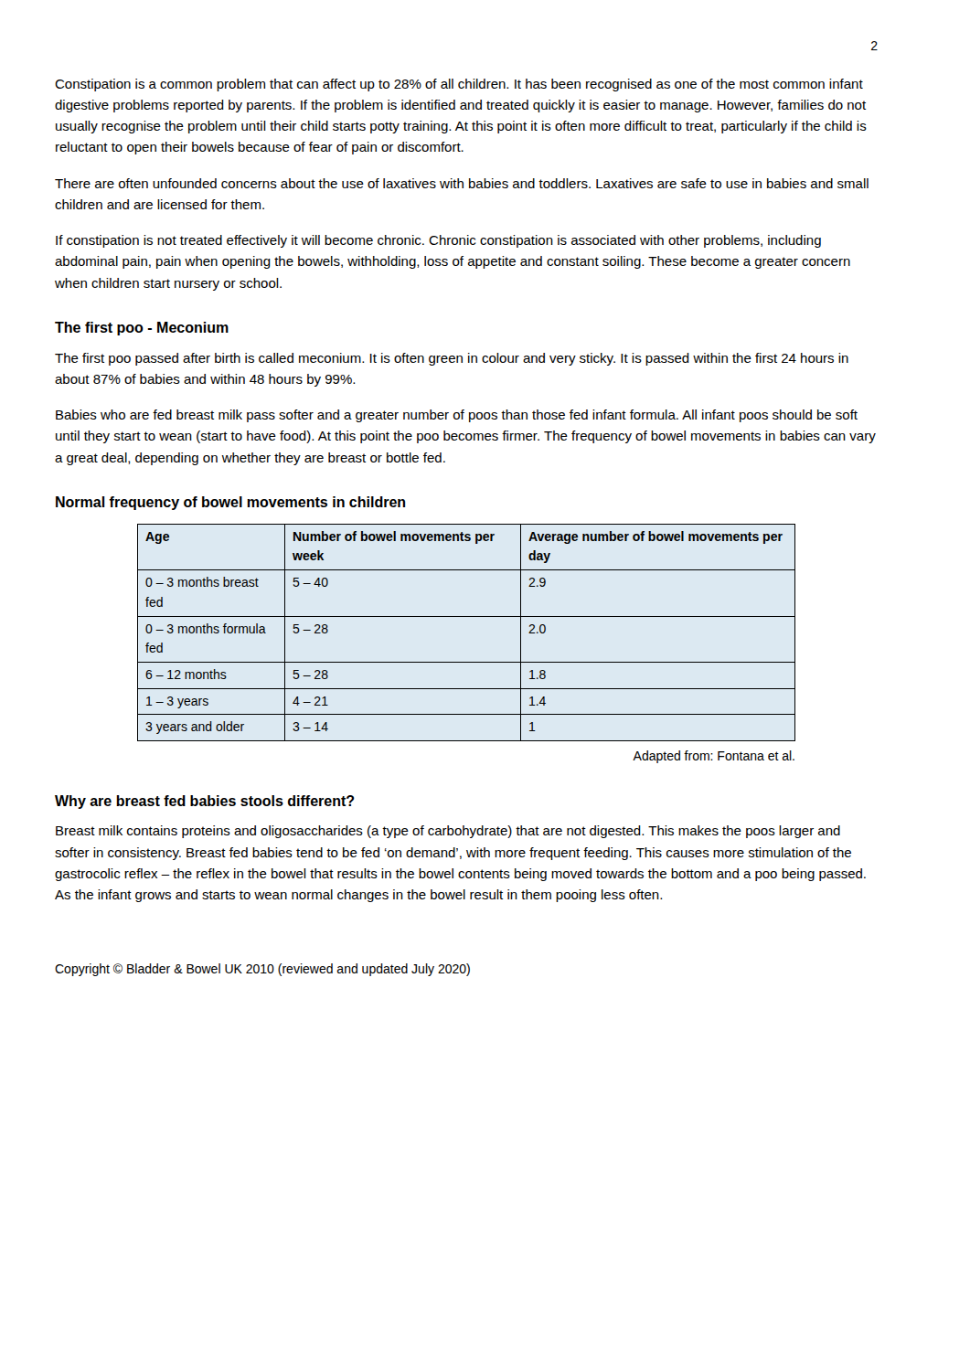2
Constipation is a common problem that can affect up to 28% of all children. It has been recognised as one of the most common infant digestive problems reported by parents. If the problem is identified and treated quickly it is easier to manage. However, families do not usually recognise the problem until their child starts potty training. At this point it is often more difficult to treat, particularly if the child is reluctant to open their bowels because of fear of pain or discomfort.
There are often unfounded concerns about the use of laxatives with babies and toddlers. Laxatives are safe to use in babies and small children and are licensed for them.
If constipation is not treated effectively it will become chronic. Chronic constipation is associated with other problems, including abdominal pain, pain when opening the bowels, withholding, loss of appetite and constant soiling. These become a greater concern when children start nursery or school.
The first poo - Meconium
The first poo passed after birth is called meconium. It is often green in colour and very sticky. It is passed within the first 24 hours in about 87% of babies and within 48 hours by 99%.
Babies who are fed breast milk pass softer and a greater number of poos than those fed infant formula. All infant poos should be soft until they start to wean (start to have food). At this point the poo becomes firmer. The frequency of bowel movements in babies can vary a great deal, depending on whether they are breast or bottle fed.
Normal frequency of bowel movements in children
| Age | Number of bowel movements per week | Average number of bowel movements per day |
| --- | --- | --- |
| 0 – 3 months breast fed | 5 – 40 | 2.9 |
| 0 – 3 months formula fed | 5 – 28 | 2.0 |
| 6 – 12 months | 5 – 28 | 1.8 |
| 1 – 3 years | 4 – 21 | 1.4 |
| 3 years and older | 3 – 14 | 1 |
Adapted from: Fontana et al.
Why are breast fed babies stools different?
Breast milk contains proteins and oligosaccharides (a type of carbohydrate) that are not digested. This makes the poos larger and softer in consistency. Breast fed babies tend to be fed ‘on demand’, with more frequent feeding. This causes more stimulation of the gastrocolic reflex – the reflex in the bowel that results in the bowel contents being moved towards the bottom and a poo being passed. As the infant grows and starts to wean normal changes in the bowel result in them pooing less often.
Copyright © Bladder & Bowel UK 2010 (reviewed and updated July 2020)